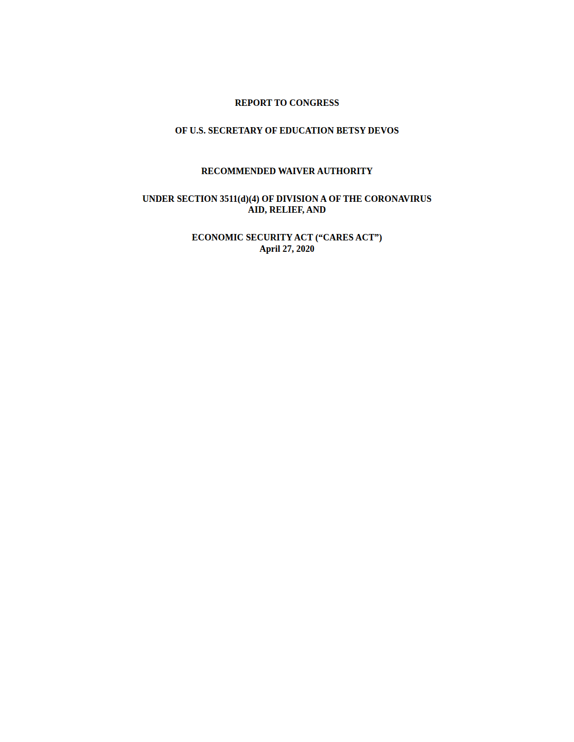REPORT TO CONGRESS
OF U.S. SECRETARY OF EDUCATION BETSY DEVOS
RECOMMENDED WAIVER AUTHORITY
UNDER SECTION 3511(d)(4) OF DIVISION A OF THE CORONAVIRUS AID, RELIEF, AND
ECONOMIC SECURITY ACT (“CARES ACT”)
April 27, 2020